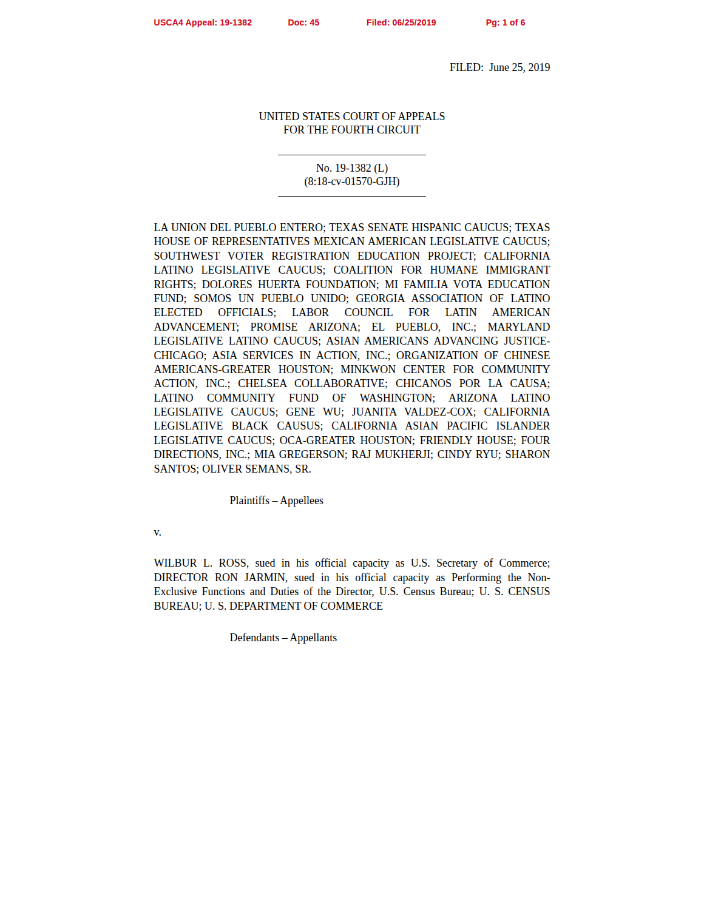USCA4 Appeal: 19-1382 Doc: 45 Filed: 06/25/2019 Pg: 1 of 6
FILED: June 25, 2019
UNITED STATES COURT OF APPEALS
FOR THE FOURTH CIRCUIT
No. 19-1382 (L)
(8:18-cv-01570-GJH)
LA UNION DEL PUEBLO ENTERO; TEXAS SENATE HISPANIC CAUCUS; TEXAS HOUSE OF REPRESENTATIVES MEXICAN AMERICAN LEGISLATIVE CAUCUS; SOUTHWEST VOTER REGISTRATION EDUCATION PROJECT; CALIFORNIA LATINO LEGISLATIVE CAUCUS; COALITION FOR HUMANE IMMIGRANT RIGHTS; DOLORES HUERTA FOUNDATION; MI FAMILIA VOTA EDUCATION FUND; SOMOS UN PUEBLO UNIDO; GEORGIA ASSOCIATION OF LATINO ELECTED OFFICIALS; LABOR COUNCIL FOR LATIN AMERICAN ADVANCEMENT; PROMISE ARIZONA; EL PUEBLO, INC.; MARYLAND LEGISLATIVE LATINO CAUCUS; ASIAN AMERICANS ADVANCING JUSTICE-CHICAGO; ASIA SERVICES IN ACTION, INC.; ORGANIZATION OF CHINESE AMERICANS-GREATER HOUSTON; MINKWON CENTER FOR COMMUNITY ACTION, INC.; CHELSEA COLLABORATIVE; CHICANOS POR LA CAUSA; LATINO COMMUNITY FUND OF WASHINGTON; ARIZONA LATINO LEGISLATIVE CAUCUS; GENE WU; JUANITA VALDEZ-COX; CALIFORNIA LEGISLATIVE BLACK CAUSUS; CALIFORNIA ASIAN PACIFIC ISLANDER LEGISLATIVE CAUCUS; OCA-GREATER HOUSTON; FRIENDLY HOUSE; FOUR DIRECTIONS, INC.; MIA GREGERSON; RAJ MUKHERJI; CINDY RYU; SHARON SANTOS; OLIVER SEMANS, SR.
Plaintiffs – Appellees
v.
WILBUR L. ROSS, sued in his official capacity as U.S. Secretary of Commerce; DIRECTOR RON JARMIN, sued in his official capacity as Performing the Non-Exclusive Functions and Duties of the Director, U.S. Census Bureau; U. S. CENSUS BUREAU; U. S. DEPARTMENT OF COMMERCE
Defendants – Appellants